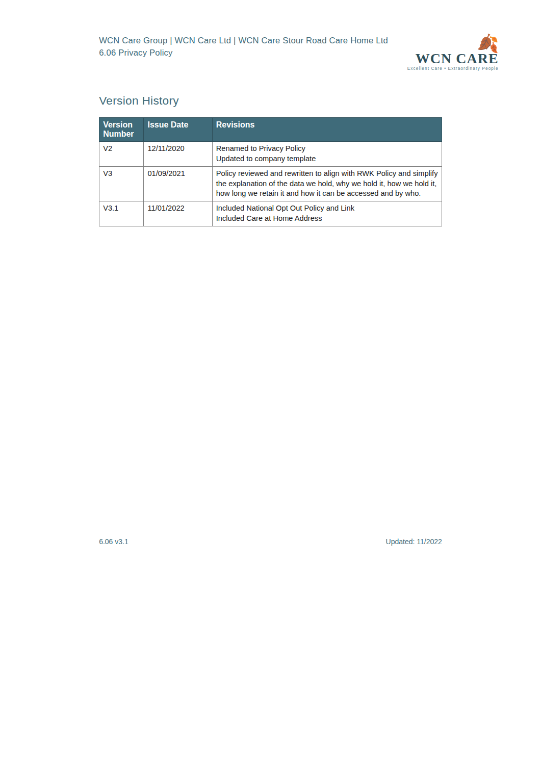WCN Care Group | WCN Care Ltd | WCN Care Stour Road Care Home Ltd
6.06 Privacy Policy
🍂 WCN CARE Excellent Care • Extraordinary People
Version History
| Version Number | Issue Date | Revisions |
| --- | --- | --- |
| V2 | 12/11/2020 | Renamed to Privacy Policy Updated to company template |
| V3 | 01/09/2021 | Policy reviewed and rewritten to align with RWK Policy and simplify the explanation of the data we hold, why we hold it, how we hold it, how long we retain it and how it can be accessed and by who. |
| V3.1 | 11/01/2022 | Included National Opt Out Policy and Link Included Care at Home Address |
6.06 v3.1 Updated: 11/2022